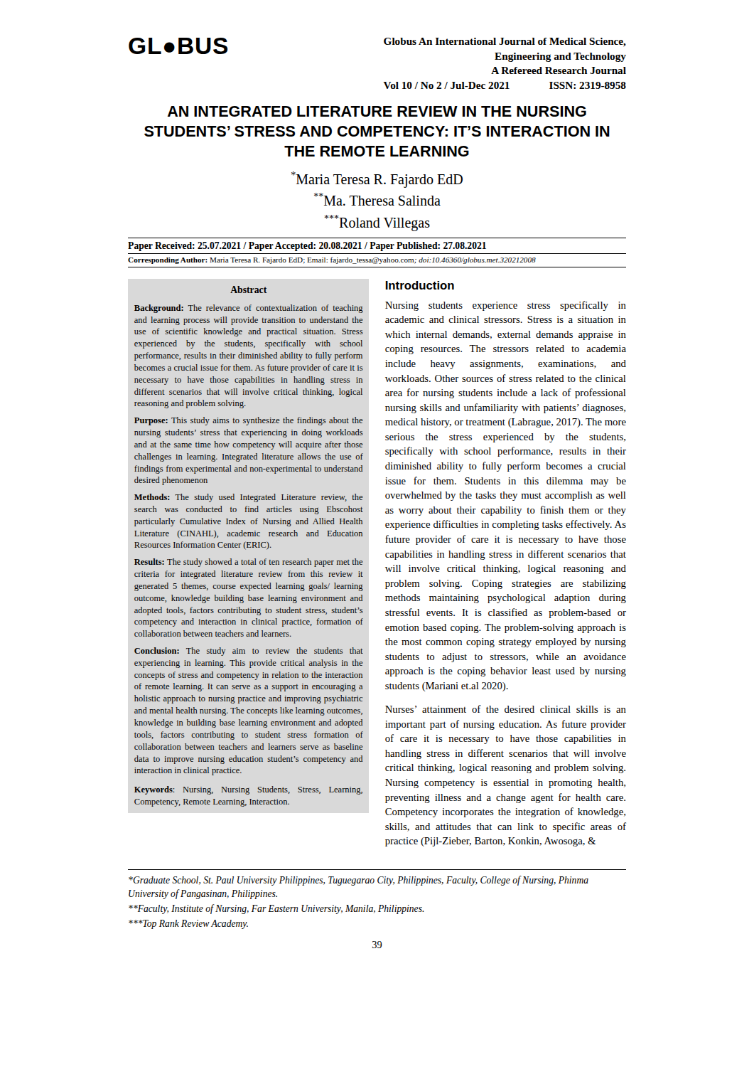GL●BUS
Globus An International Journal of Medical Science,
Engineering and Technology
A Refereed Research Journal
Vol 10 / No 2 / Jul-Dec 2021 ISSN: 2319-8958
AN INTEGRATED LITERATURE REVIEW IN THE NURSING STUDENTS’ STRESS AND COMPETENCY: IT’S INTERACTION IN THE REMOTE LEARNING
*Maria Teresa R. Fajardo EdD
**Ma. Theresa Salinda
***Roland Villegas
Paper Received: 25.07.2021 / Paper Accepted: 20.08.2021 / Paper Published: 27.08.2021
Corresponding Author: Maria Teresa R. Fajardo EdD; Email: fajardo_tessa@yahoo.com; doi:10.46360/globus.met.320212008
Abstract
Background: The relevance of contextualization of teaching and learning process will provide transition to understand the use of scientific knowledge and practical situation. Stress experienced by the students, specifically with school performance, results in their diminished ability to fully perform becomes a crucial issue for them. As future provider of care it is necessary to have those capabilities in handling stress in different scenarios that will involve critical thinking, logical reasoning and problem solving.
Purpose: This study aims to synthesize the findings about the nursing students’ stress that experiencing in doing workloads and at the same time how competency will acquire after those challenges in learning. Integrated literature allows the use of findings from experimental and non-experimental to understand desired phenomenon
Methods: The study used Integrated Literature review, the search was conducted to find articles using Ebscohost particularly Cumulative Index of Nursing and Allied Health Literature (CINAHL), academic research and Education Resources Information Center (ERIC).
Results: The study showed a total of ten research paper met the criteria for integrated literature review from this review it generated 5 themes, course expected learning goals/ learning outcome, knowledge building base learning environment and adopted tools, factors contributing to student stress, student’s competency and interaction in clinical practice, formation of collaboration between teachers and learners.
Conclusion: The study aim to review the students that experiencing in learning. This provide critical analysis in the concepts of stress and competency in relation to the interaction of remote learning. It can serve as a support in encouraging a holistic approach to nursing practice and improving psychiatric and mental health nursing. The concepts like learning outcomes, knowledge in building base learning environment and adopted tools, factors contributing to student stress formation of collaboration between teachers and learners serve as baseline data to improve nursing education student’s competency and interaction in clinical practice.
Keywords: Nursing, Nursing Students, Stress, Learning, Competency, Remote Learning, Interaction.
Introduction
Nursing students experience stress specifically in academic and clinical stressors. Stress is a situation in which internal demands, external demands appraise in coping resources. The stressors related to academia include heavy assignments, examinations, and workloads. Other sources of stress related to the clinical area for nursing students include a lack of professional nursing skills and unfamiliarity with patients’ diagnoses, medical history, or treatment (Labrague, 2017). The more serious the stress experienced by the students, specifically with school performance, results in their diminished ability to fully perform becomes a crucial issue for them. Students in this dilemma may be overwhelmed by the tasks they must accomplish as well as worry about their capability to finish them or they experience difficulties in completing tasks effectively. As future provider of care it is necessary to have those capabilities in handling stress in different scenarios that will involve critical thinking, logical reasoning and problem solving. Coping strategies are stabilizing methods maintaining psychological adaption during stressful events. It is classified as problem-based or emotion based coping. The problem-solving approach is the most common coping strategy employed by nursing students to adjust to stressors, while an avoidance approach is the coping behavior least used by nursing students (Mariani et.al 2020).
Nurses’ attainment of the desired clinical skills is an important part of nursing education. As future provider of care it is necessary to have those capabilities in handling stress in different scenarios that will involve critical thinking, logical reasoning and problem solving. Nursing competency is essential in promoting health, preventing illness and a change agent for health care. Competency incorporates the integration of knowledge, skills, and attitudes that can link to specific areas of practice (Pijl-Zieber, Barton, Konkin, Awosoga, &
*Graduate School, St. Paul University Philippines, Tuguegarao City, Philippines, Faculty, College of Nursing, Phinma University of Pangasinan, Philippines.
**Faculty, Institute of Nursing, Far Eastern University, Manila, Philippines.
***Top Rank Review Academy.
39